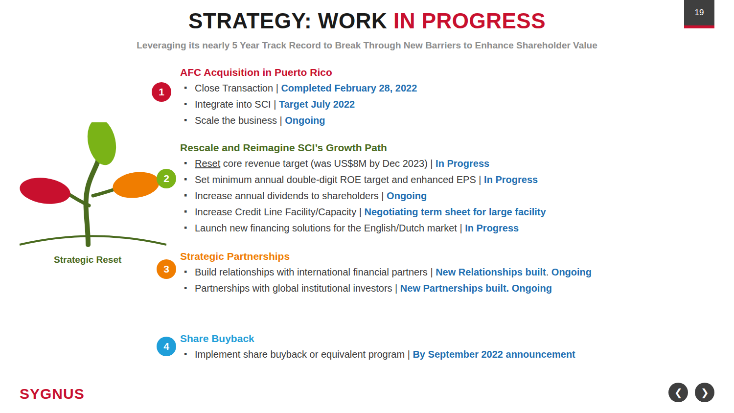19
Strategy: Work In Progress
Leveraging its nearly 5 Year Track Record to Break Through New Barriers to Enhance Shareholder Value
Strategic Reset
1
2
3
4
AFC Acquisition in Puerto Rico
Close Transaction | Completed February 28, 2022
Integrate into SCI | Target July 2022
Scale the business | Ongoing
Rescale and Reimagine SCI’s Growth Path
Reset core revenue target (was US$8M by Dec 2023) | In Progress
Set minimum annual double-digit ROE target and enhanced EPS | In Progress
Increase annual dividends to shareholders | Ongoing
Increase Credit Line Facility/Capacity | Negotiating term sheet for large facility
Launch new financing solutions for the English/Dutch market | In Progress
Strategic Partnerships
Build relationships with international financial partners | New Relationships built. Ongoing
Partnerships with global institutional investors | New Partnerships built. Ongoing
Share Buyback
Implement share buyback or equivalent program | By September 2022 announcement
SYGNUS
❮
❯